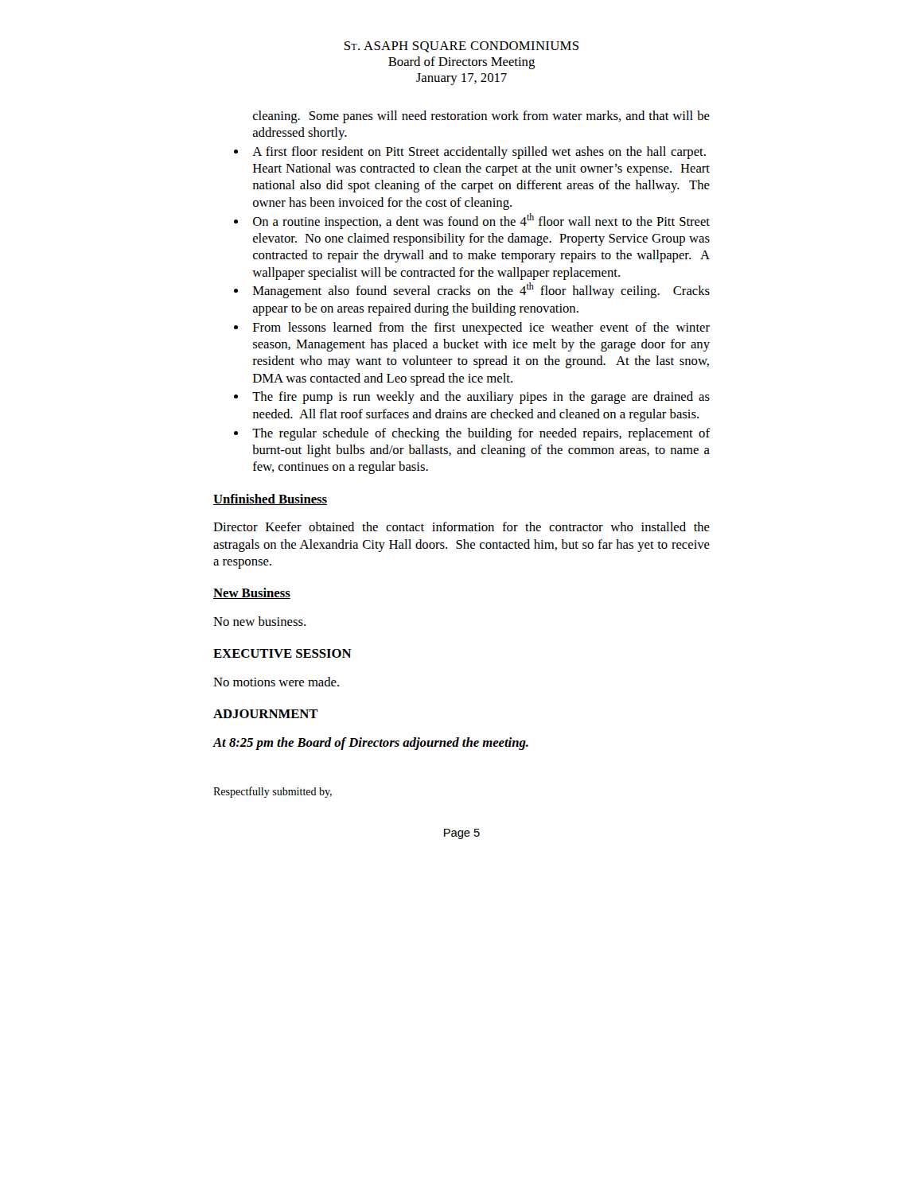St. ASAPH SQUARE CONDOMINIUMS
Board of Directors Meeting
January 17, 2017
cleaning. Some panes will need restoration work from water marks, and that will be addressed shortly.
A first floor resident on Pitt Street accidentally spilled wet ashes on the hall carpet. Heart National was contracted to clean the carpet at the unit owner’s expense. Heart national also did spot cleaning of the carpet on different areas of the hallway. The owner has been invoiced for the cost of cleaning.
On a routine inspection, a dent was found on the 4th floor wall next to the Pitt Street elevator. No one claimed responsibility for the damage. Property Service Group was contracted to repair the drywall and to make temporary repairs to the wallpaper. A wallpaper specialist will be contracted for the wallpaper replacement.
Management also found several cracks on the 4th floor hallway ceiling. Cracks appear to be on areas repaired during the building renovation.
From lessons learned from the first unexpected ice weather event of the winter season, Management has placed a bucket with ice melt by the garage door for any resident who may want to volunteer to spread it on the ground. At the last snow, DMA was contacted and Leo spread the ice melt.
The fire pump is run weekly and the auxiliary pipes in the garage are drained as needed. All flat roof surfaces and drains are checked and cleaned on a regular basis.
The regular schedule of checking the building for needed repairs, replacement of burnt-out light bulbs and/or ballasts, and cleaning of the common areas, to name a few, continues on a regular basis.
Unfinished Business
Director Keefer obtained the contact information for the contractor who installed the astragals on the Alexandria City Hall doors. She contacted him, but so far has yet to receive a response.
New Business
No new business.
EXECUTIVE SESSION
No motions were made.
ADJOURNMENT
At 8:25 pm the Board of Directors adjourned the meeting.
Respectfully submitted by,
Page 5